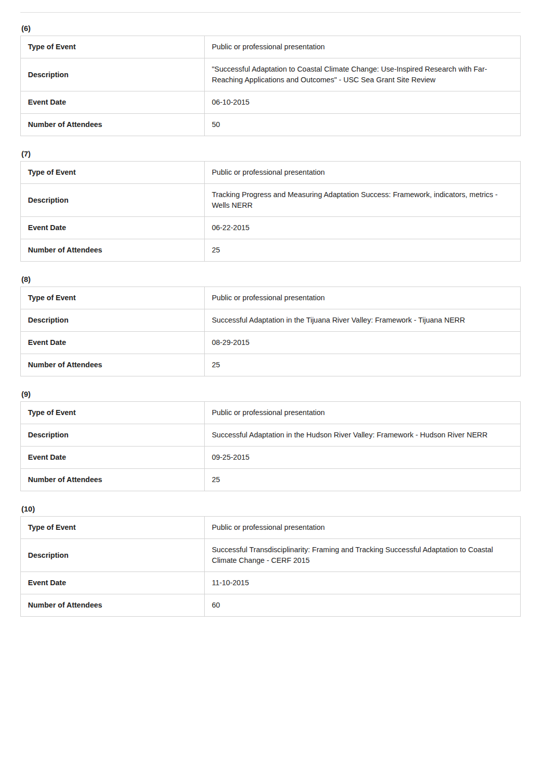(6)
| Type of Event | Public or professional presentation |
| Description | "Successful Adaptation to Coastal Climate Change: Use-Inspired Research with Far-Reaching Applications and Outcomes" - USC Sea Grant Site Review |
| Event Date | 06-10-2015 |
| Number of Attendees | 50 |
(7)
| Type of Event | Public or professional presentation |
| Description | Tracking Progress and Measuring Adaptation Success: Framework, indicators, metrics - Wells NERR |
| Event Date | 06-22-2015 |
| Number of Attendees | 25 |
(8)
| Type of Event | Public or professional presentation |
| Description | Successful Adaptation in the Tijuana River Valley: Framework - Tijuana NERR |
| Event Date | 08-29-2015 |
| Number of Attendees | 25 |
(9)
| Type of Event | Public or professional presentation |
| Description | Successful Adaptation in the Hudson River Valley: Framework - Hudson River NERR |
| Event Date | 09-25-2015 |
| Number of Attendees | 25 |
(10)
| Type of Event | Public or professional presentation |
| Description | Successful Transdisciplinarity: Framing and Tracking Successful Adaptation to Coastal Climate Change - CERF 2015 |
| Event Date | 11-10-2015 |
| Number of Attendees | 60 |